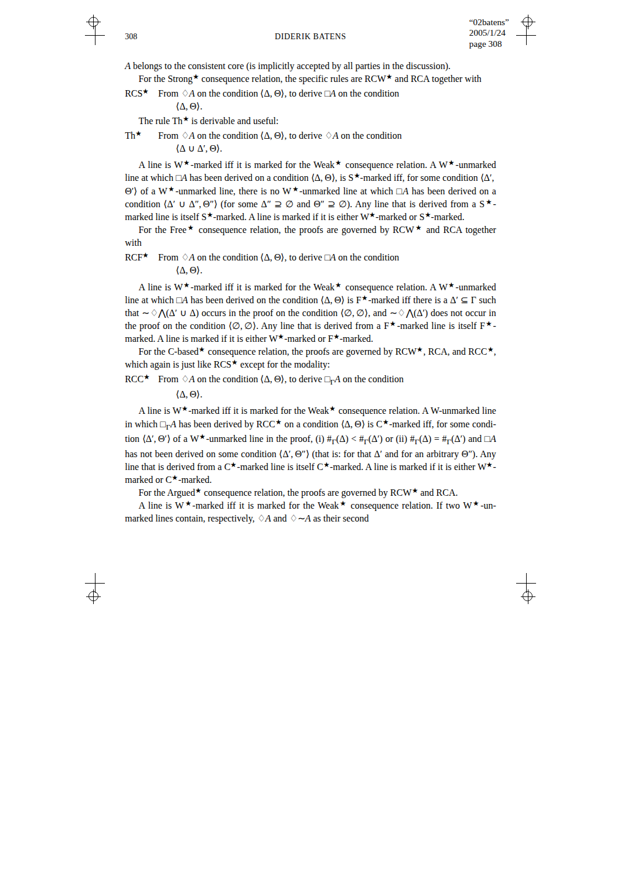“02batens”
2005/1/24
page 308
308 DIDERIK BATENS
A belongs to the consistent core (is implicitly accepted by all parties in the discussion).
For the Strong★ consequence relation, the specific rules are RCW★ and RCA together with
RCS★
From ♢A on the condition ⟨Δ, Θ⟩, to derive □A on the condition ⟨Δ, Θ⟩.
The rule Th★ is derivable and useful:
Th★
From ♢A on the condition ⟨Δ, Θ⟩, to derive ♢A on the condition ⟨Δ ∪ Δ′, Θ⟩.
A line is W★-marked iff it is marked for the Weak★ consequence relation. A W★-unmarked line at which □A has been derived on a condition ⟨Δ, Θ⟩, is S★-marked iff, for some condition ⟨Δ′, Θ′⟩ of a W★-unmarked line, there is no W★-unmarked line at which □A has been derived on a condition ⟨Δ′ ∪ Δ″, Θ″⟩ (for some Δ″ ⊇ ∅ and Θ″ ⊇ ∅). Any line that is derived from a S★-marked line is itself S★-marked. A line is marked if it is either W★-marked or S★-marked.
For the Free★ consequence relation, the proofs are governed by RCW★ and RCA together with
RCF★
From ♢A on the condition ⟨Δ, Θ⟩, to derive □A on the condition ⟨Δ, Θ⟩.
A line is W★-marked iff it is marked for the Weak★ consequence relation. A W★-unmarked line at which □A has been derived on the condition ⟨Δ, Θ⟩ is F★-marked iff there is a Δ′ ⊆ Γ such that ∼♢⋀(Δ′ ∪ Δ) occurs in the proof on the condition ⟨∅, ∅⟩, and ∼♢⋀(Δ′) does not occur in the proof on the condition ⟨∅, ∅⟩. Any line that is derived from a F★-marked line is itself F★-marked. A line is marked if it is either W★-marked or F★-marked.
For the C-based★ consequence relation, the proofs are governed by RCW★, RCA, and RCC★, which again is just like RCS★ except for the modality:
RCC★
From ♢A on the condition ⟨Δ, Θ⟩, to derive □ΓA on the condition ⟨Δ, Θ⟩.
A line is W★-marked iff it is marked for the Weak★ consequence relation. A W-unmarked line in which □ΓA has been derived by RCC★ on a condition ⟨Δ, Θ⟩ is C★-marked iff, for some condition ⟨Δ′, Θ′⟩ of a W★-unmarked line in the proof, (i) #Γ(Δ) < #Γ(Δ′) or (ii) #Γ(Δ) = #Γ(Δ′) and □A has not been derived on some condition ⟨Δ′, Θ″⟩ (that is: for that Δ′ and for an arbitrary Θ″). Any line that is derived from a C★-marked line is itself C★-marked. A line is marked if it is either W★-marked or C★-marked.
For the Argued★ consequence relation, the proofs are governed by RCW★ and RCA.
A line is W★-marked iff it is marked for the Weak★ consequence relation. If two W★-unmarked lines contain, respectively, ♢A and ♢∼A as their second